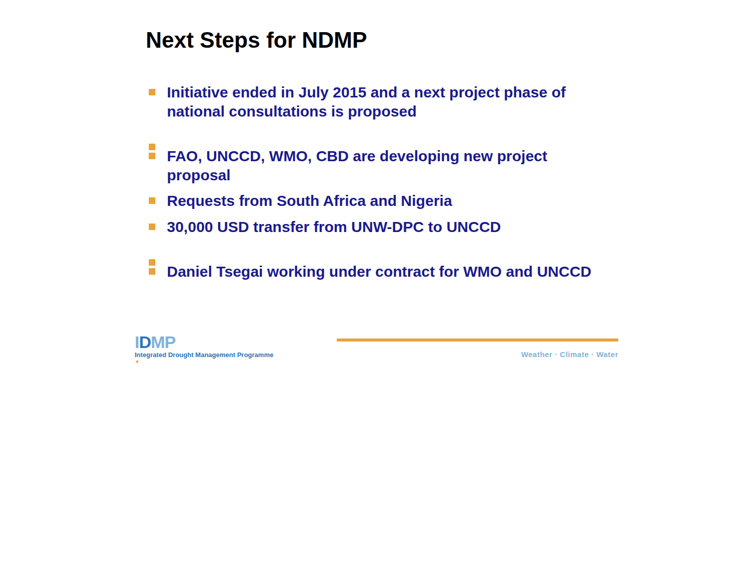Next Steps for NDMP
Initiative ended in July 2015 and a next project phase of national consultations is proposed
FAO, UNCCD, WMO, CBD are developing new project proposal
Requests from South Africa and Nigeria
30,000 USD transfer from UNW-DPC to UNCCD
Daniel Tsegai working under contract for WMO and UNCCD
IDMP
Integrated Drought Management Programme
▼
Weather · Climate · Water